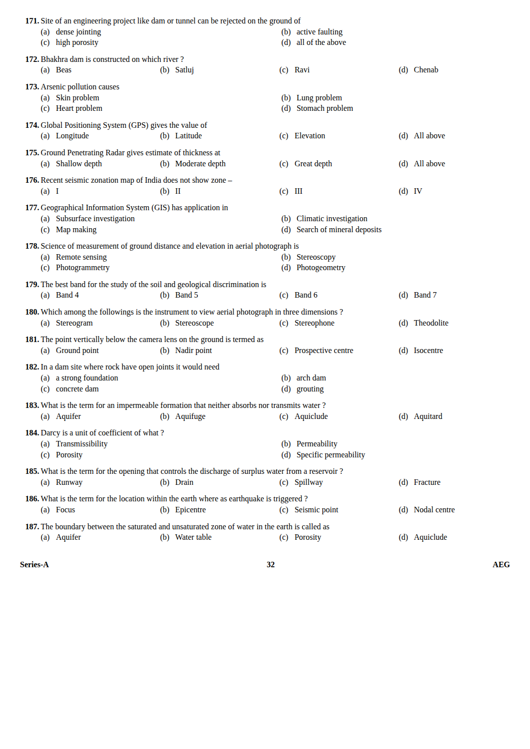171. Site of an engineering project like dam or tunnel can be rejected on the ground of
(a) dense jointing
(b) active faulting
(c) high porosity
(d) all of the above
172. Bhakhra dam is constructed on which river ?
(a) Beas
(b) Satluj
(c) Ravi
(d) Chenab
173. Arsenic pollution causes
(a) Skin problem
(b) Lung problem
(c) Heart problem
(d) Stomach problem
174. Global Positioning System (GPS) gives the value of
(a) Longitude
(b) Latitude
(c) Elevation
(d) All above
175. Ground Penetrating Radar gives estimate of thickness at
(a) Shallow depth
(b) Moderate depth
(c) Great depth
(d) All above
176. Recent seismic zonation map of India does not show zone –
(a) I
(b) II
(c) III
(d) IV
177. Geographical Information System (GIS) has application in
(a) Subsurface investigation
(b) Climatic investigation
(c) Map making
(d) Search of mineral deposits
178. Science of measurement of ground distance and elevation in aerial photograph is
(a) Remote sensing
(b) Stereoscopy
(c) Photogrammetry
(d) Photogeometry
179. The best band for the study of the soil and geological discrimination is
(a) Band 4
(b) Band 5
(c) Band 6
(d) Band 7
180. Which among the followings is the instrument to view aerial photograph in three dimensions ?
(a) Stereogram
(b) Stereoscope
(c) Stereophone
(d) Theodolite
181. The point vertically below the camera lens on the ground is termed as
(a) Ground point
(b) Nadir point
(c) Prospective centre
(d) Isocentre
182. In a dam site where rock have open joints it would need
(a) a strong foundation
(b) arch dam
(c) concrete dam
(d) grouting
183. What is the term for an impermeable formation that neither absorbs nor transmits water ?
(a) Aquifer
(b) Aquifuge
(c) Aquiclude
(d) Aquitard
184. Darcy is a unit of coefficient of what ?
(a) Transmissibility
(b) Permeability
(c) Porosity
(d) Specific permeability
185. What is the term for the opening that controls the discharge of surplus water from a reservoir ?
(a) Runway
(b) Drain
(c) Spillway
(d) Fracture
186. What is the term for the location within the earth where as earthquake is triggered ?
(a) Focus
(b) Epicentre
(c) Seismic point
(d) Nodal centre
187. The boundary between the saturated and unsaturated zone of water in the earth is called as
(a) Aquifer
(b) Water table
(c) Porosity
(d) Aquiclude
Series-A 32 AEG